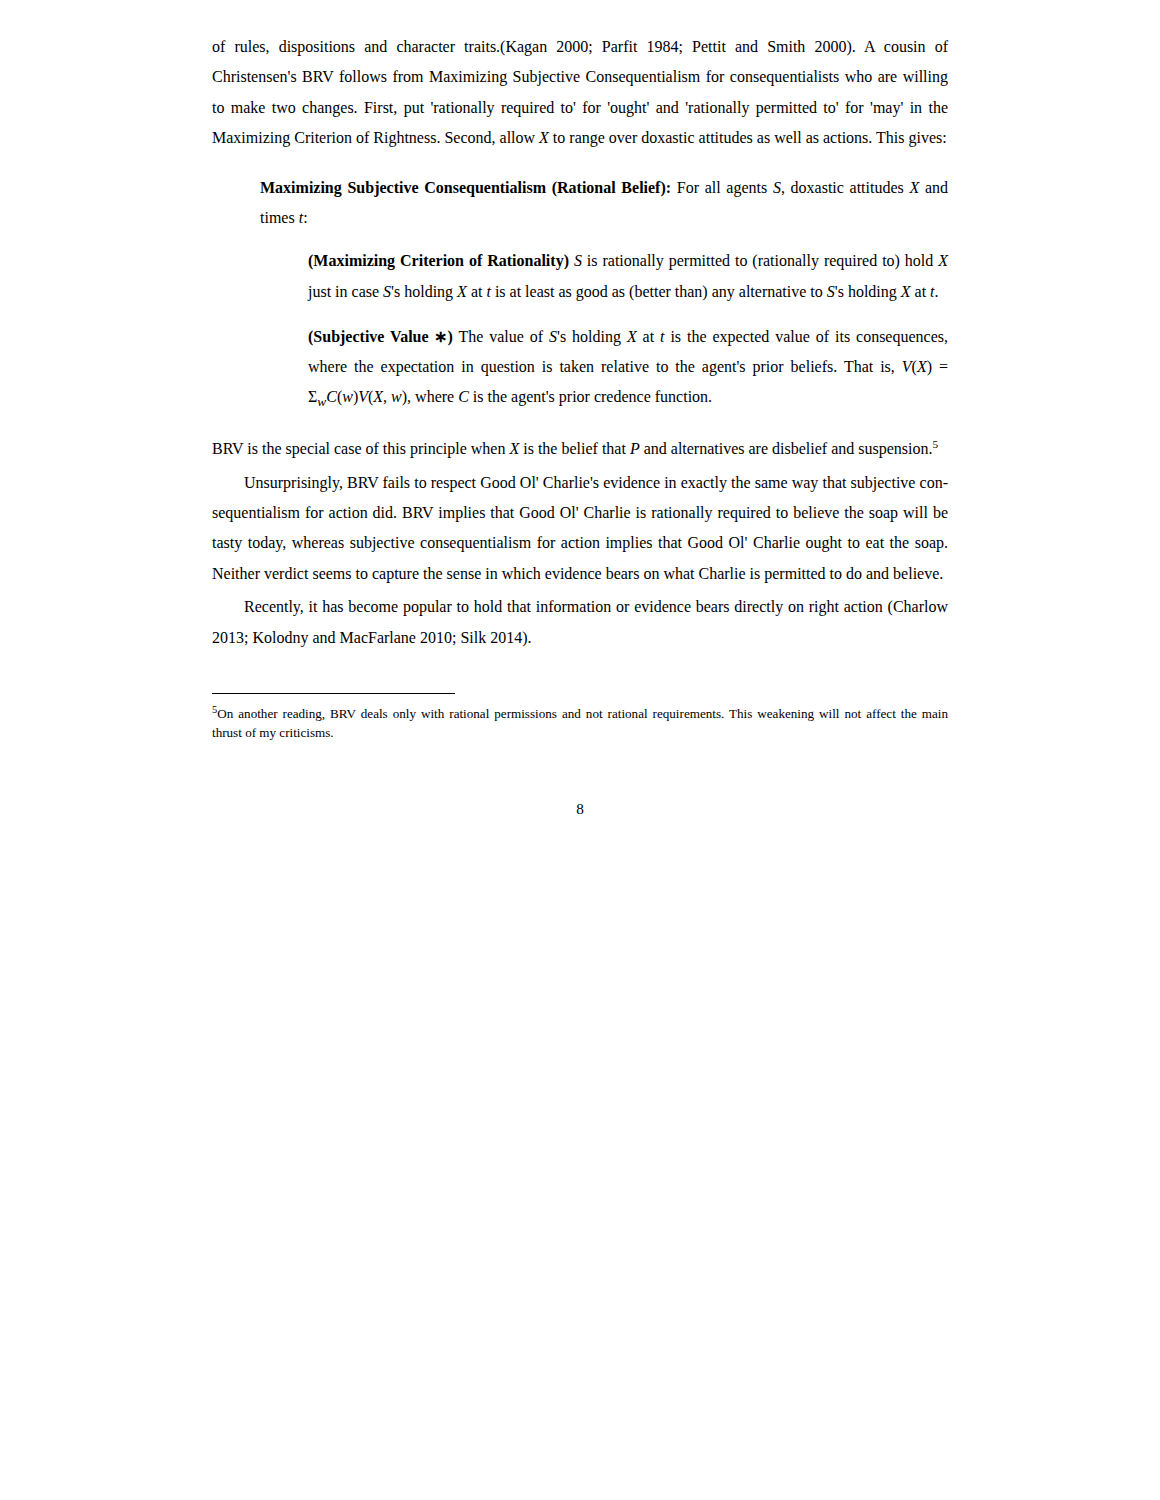of rules, dispositions and character traits.(Kagan 2000; Parfit 1984; Pettit and Smith 2000). A cousin of Christensen's BRV follows from Maximizing Subjective Consequentialism for consequentialists who are willing to make two changes. First, put 'rationally required to' for 'ought' and 'rationally permitted to' for 'may' in the Maximizing Criterion of Rightness. Second, allow X to range over doxastic attitudes as well as actions. This gives:
Maximizing Subjective Consequentialism (Rational Belief): For all agents S, doxastic attitudes X and times t:
(Maximizing Criterion of Rationality) S is rationally permitted to (rationally required to) hold X just in case S's holding X at t is at least as good as (better than) any alternative to S's holding X at t.
(Subjective Value ∗) The value of S's holding X at t is the expected value of its consequences, where the expectation in question is taken relative to the agent's prior beliefs. That is, V(X) = ΣwC(w)V(X, w), where C is the agent's prior credence function.
BRV is the special case of this principle when X is the belief that P and alternatives are disbelief and suspension.5
Unsurprisingly, BRV fails to respect Good Ol' Charlie's evidence in exactly the same way that subjective consequentialism for action did. BRV implies that Good Ol' Charlie is rationally required to believe the soap will be tasty today, whereas subjective consequentialism for action implies that Good Ol' Charlie ought to eat the soap. Neither verdict seems to capture the sense in which evidence bears on what Charlie is permitted to do and believe.
Recently, it has become popular to hold that information or evidence bears directly on right action (Charlow 2013; Kolodny and MacFarlane 2010; Silk 2014).
5On another reading, BRV deals only with rational permissions and not rational requirements. This weakening will not affect the main thrust of my criticisms.
8